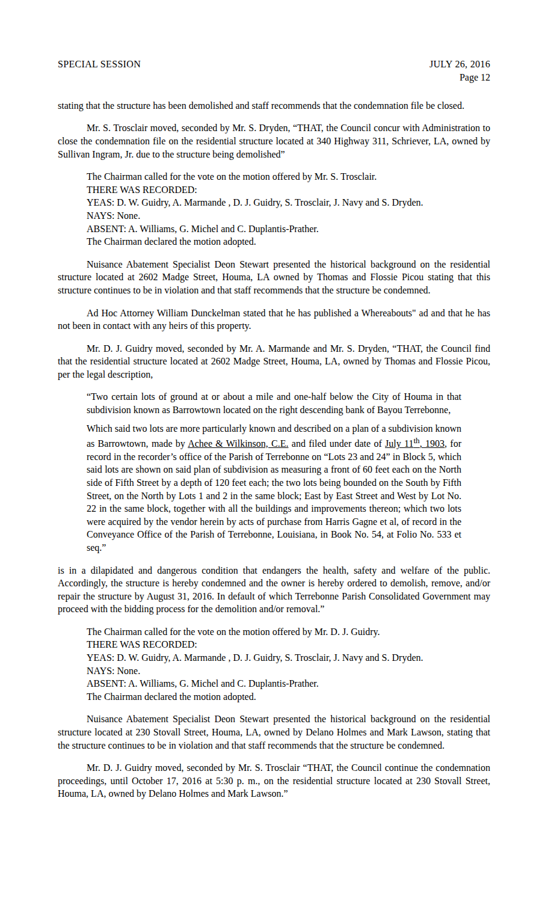Special Session
July 26, 2016
Page 12
stating that the structure has been demolished and staff recommends that the condemnation file be closed.
Mr. S. Trosclair moved, seconded by Mr. S. Dryden, “THAT, the Council concur with Administration to close the condemnation file on the residential structure located at 340 Highway 311, Schriever, LA, owned by Sullivan Ingram, Jr. due to the structure being demolished”
The Chairman called for the vote on the motion offered by Mr. S. Trosclair.
THERE WAS RECORDED:
YEAS: D. W. Guidry, A. Marmande , D. J. Guidry, S. Trosclair, J. Navy and S. Dryden.
NAYS: None.
ABSENT: A. Williams, G. Michel and C. Duplantis-Prather.
The Chairman declared the motion adopted.
Nuisance Abatement Specialist Deon Stewart presented the historical background on the residential structure located at 2602 Madge Street, Houma, LA owned by Thomas and Flossie Picou stating that this structure continues to be in violation and that staff recommends that the structure be condemned.
Ad Hoc Attorney William Dunckelman stated that he has published a Whereabouts" ad and that he has not been in contact with any heirs of this property.
Mr. D. J. Guidry moved, seconded by Mr. A. Marmande and Mr. S. Dryden, “THAT, the Council find that the residential structure located at 2602 Madge Street, Houma, LA, owned by Thomas and Flossie Picou, per the legal description,
“Two certain lots of ground at or about a mile and one-half below the City of Houma in that subdivision known as Barrowtown located on the right descending bank of Bayou Terrebonne,
Which said two lots are more particularly known and described on a plan of a subdivision known as Barrowtown, made by Achee & Wilkinson, C.E. and filed under date of July 11th, 1903, for record in the recorder’s office of the Parish of Terrebonne on “Lots 23 and 24” in Block 5, which said lots are shown on said plan of subdivision as measuring a front of 60 feet each on the North side of Fifth Street by a depth of 120 feet each; the two lots being bounded on the South by Fifth Street, on the North by Lots 1 and 2 in the same block; East by East Street and West by Lot No. 22 in the same block, together with all the buildings and improvements thereon; which two lots were acquired by the vendor herein by acts of purchase from Harris Gagne et al, of record in the Conveyance Office of the Parish of Terrebonne, Louisiana, in Book No. 54, at Folio No. 533 et seq.”
is in a dilapidated and dangerous condition that endangers the health, safety and welfare of the public. Accordingly, the structure is hereby condemned and the owner is hereby ordered to demolish, remove, and/or repair the structure by August 31, 2016. In default of which Terrebonne Parish Consolidated Government may proceed with the bidding process for the demolition and/or removal.”
The Chairman called for the vote on the motion offered by Mr. D. J. Guidry.
THERE WAS RECORDED:
YEAS: D. W. Guidry, A. Marmande , D. J. Guidry, S. Trosclair, J. Navy and S. Dryden.
NAYS: None.
ABSENT: A. Williams, G. Michel and C. Duplantis-Prather.
The Chairman declared the motion adopted.
Nuisance Abatement Specialist Deon Stewart presented the historical background on the residential structure located at 230 Stovall Street, Houma, LA, owned by Delano Holmes and Mark Lawson, stating that the structure continues to be in violation and that staff recommends that the structure be condemned.
Mr. D. J. Guidry moved, seconded by Mr. S. Trosclair “THAT, the Council continue the condemnation proceedings, until October 17, 2016 at 5:30 p. m., on the residential structure located at 230 Stovall Street, Houma, LA, owned by Delano Holmes and Mark Lawson.”